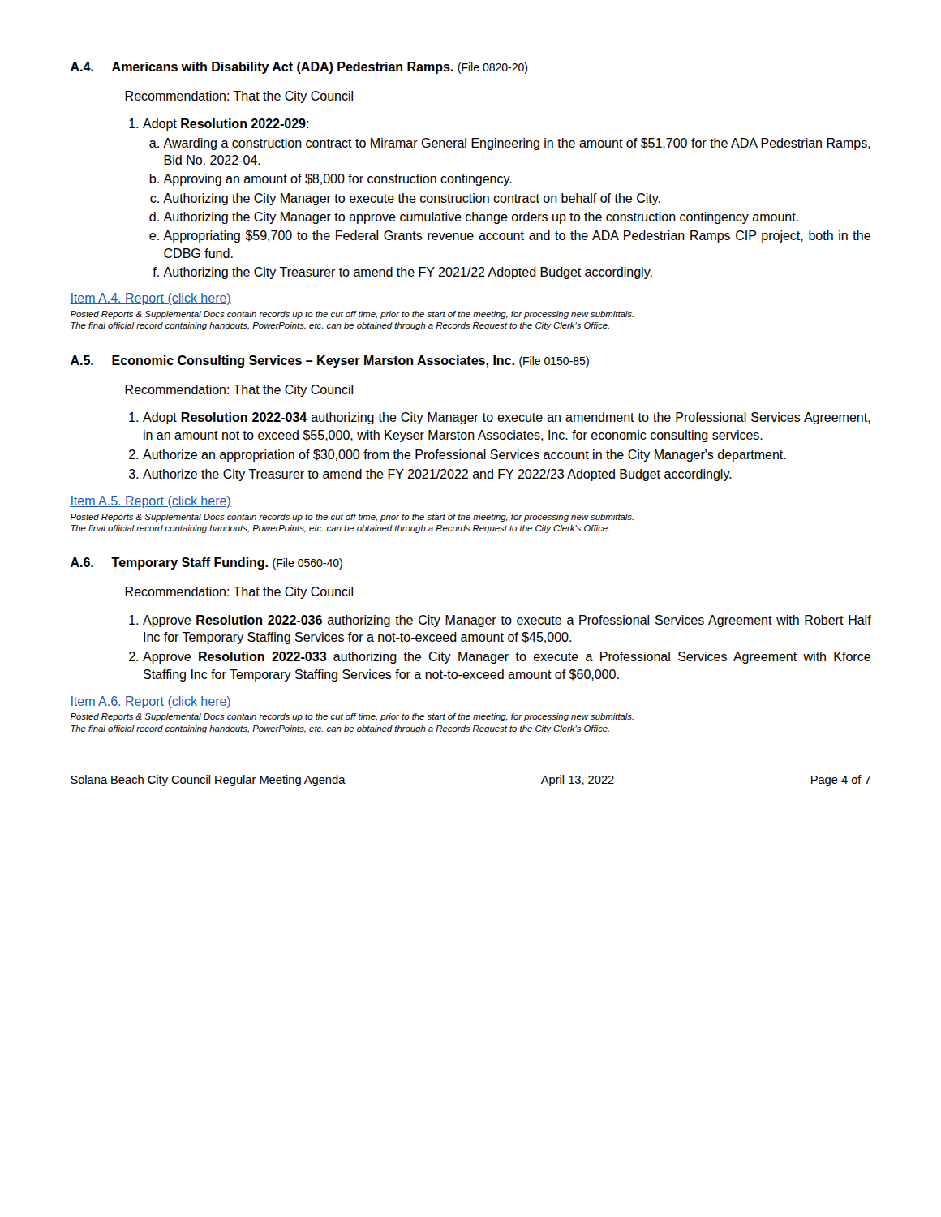A.4. Americans with Disability Act (ADA) Pedestrian Ramps. (File 0820-20)
Recommendation: That the City Council
Adopt Resolution 2022-029:
Awarding a construction contract to Miramar General Engineering in the amount of $51,700 for the ADA Pedestrian Ramps, Bid No. 2022-04.
Approving an amount of $8,000 for construction contingency.
Authorizing the City Manager to execute the construction contract on behalf of the City.
Authorizing the City Manager to approve cumulative change orders up to the construction contingency amount.
Appropriating $59,700 to the Federal Grants revenue account and to the ADA Pedestrian Ramps CIP project, both in the CDBG fund.
Authorizing the City Treasurer to amend the FY 2021/22 Adopted Budget accordingly.
Item A.4. Report (click here)
Posted Reports & Supplemental Docs contain records up to the cut off time, prior to the start of the meeting, for processing new submittals.
The final official record containing handouts, PowerPoints, etc. can be obtained through a Records Request to the City Clerk's Office.
A.5. Economic Consulting Services – Keyser Marston Associates, Inc. (File 0150-85)
Recommendation: That the City Council
Adopt Resolution 2022-034 authorizing the City Manager to execute an amendment to the Professional Services Agreement, in an amount not to exceed $55,000, with Keyser Marston Associates, Inc. for economic consulting services.
Authorize an appropriation of $30,000 from the Professional Services account in the City Manager's department.
Authorize the City Treasurer to amend the FY 2021/2022 and FY 2022/23 Adopted Budget accordingly.
Item A.5. Report (click here)
Posted Reports & Supplemental Docs contain records up to the cut off time, prior to the start of the meeting, for processing new submittals.
The final official record containing handouts, PowerPoints, etc. can be obtained through a Records Request to the City Clerk's Office.
A.6. Temporary Staff Funding. (File 0560-40)
Recommendation: That the City Council
Approve Resolution 2022-036 authorizing the City Manager to execute a Professional Services Agreement with Robert Half Inc for Temporary Staffing Services for a not-to-exceed amount of $45,000.
Approve Resolution 2022-033 authorizing the City Manager to execute a Professional Services Agreement with Kforce Staffing Inc for Temporary Staffing Services for a not-to-exceed amount of $60,000.
Item A.6. Report (click here)
Posted Reports & Supplemental Docs contain records up to the cut off time, prior to the start of the meeting, for processing new submittals.
The final official record containing handouts, PowerPoints, etc. can be obtained through a Records Request to the City Clerk's Office.
Solana Beach City Council Regular Meeting Agenda April 13, 2022 Page 4 of 7